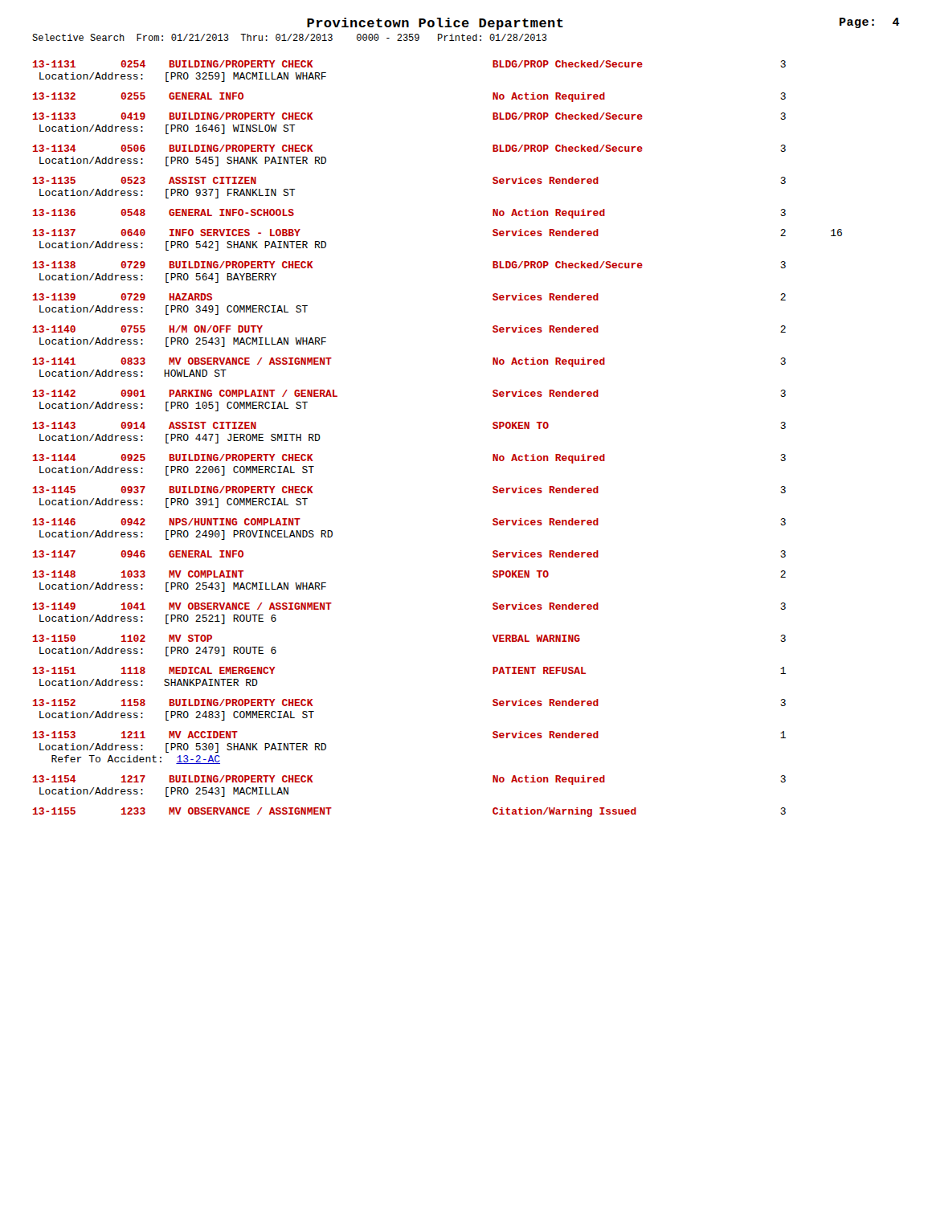Provincetown Police DepartmentPage: 4
Selective Search From: 01/21/2013 Thru: 01/28/2013 0000 - 2359 Printed: 01/28/2013
| 13-1131 | 0254 | BUILDING/PROPERTY CHECK | BLDG/PROP Checked/Secure | 3 |
| Location/Address: [PRO 3259] MACMILLAN WHARF |
| 13-1132 | 0255 | GENERAL INFO | No Action Required | 3 |
| 13-1133 | 0419 | BUILDING/PROPERTY CHECK | BLDG/PROP Checked/Secure | 3 |
| Location/Address: [PRO 1646] WINSLOW ST |
| 13-1134 | 0506 | BUILDING/PROPERTY CHECK | BLDG/PROP Checked/Secure | 3 |
| Location/Address: [PRO 545] SHANK PAINTER RD |
| 13-1135 | 0523 | ASSIST CITIZEN | Services Rendered | 3 |
| Location/Address: [PRO 937] FRANKLIN ST |
| 13-1136 | 0548 | GENERAL INFO-SCHOOLS | No Action Required | 3 |
| 13-1137 | 0640 | INFO SERVICES - LOBBY | Services Rendered | 2 16 |
| Location/Address: [PRO 542] SHANK PAINTER RD |
| 13-1138 | 0729 | BUILDING/PROPERTY CHECK | BLDG/PROP Checked/Secure | 3 |
| Location/Address: [PRO 564] BAYBERRY |
| 13-1139 | 0729 | HAZARDS | Services Rendered | 2 |
| Location/Address: [PRO 349] COMMERCIAL ST |
| 13-1140 | 0755 | H/M ON/OFF DUTY | Services Rendered | 2 |
| Location/Address: [PRO 2543] MACMILLAN WHARF |
| 13-1141 | 0833 | MV OBSERVANCE / ASSIGNMENT | No Action Required | 3 |
| Location/Address: HOWLAND ST |
| 13-1142 | 0901 | PARKING COMPLAINT / GENERAL | Services Rendered | 3 |
| Location/Address: [PRO 105] COMMERCIAL ST |
| 13-1143 | 0914 | ASSIST CITIZEN | SPOKEN TO | 3 |
| Location/Address: [PRO 447] JEROME SMITH RD |
| 13-1144 | 0925 | BUILDING/PROPERTY CHECK | No Action Required | 3 |
| Location/Address: [PRO 2206] COMMERCIAL ST |
| 13-1145 | 0937 | BUILDING/PROPERTY CHECK | Services Rendered | 3 |
| Location/Address: [PRO 391] COMMERCIAL ST |
| 13-1146 | 0942 | NPS/HUNTING COMPLAINT | Services Rendered | 3 |
| Location/Address: [PRO 2490] PROVINCELANDS RD |
| 13-1147 | 0946 | GENERAL INFO | Services Rendered | 3 |
| 13-1148 | 1033 | MV COMPLAINT | SPOKEN TO | 2 |
| Location/Address: [PRO 2543] MACMILLAN WHARF |
| 13-1149 | 1041 | MV OBSERVANCE / ASSIGNMENT | Services Rendered | 3 |
| Location/Address: [PRO 2521] ROUTE 6 |
| 13-1150 | 1102 | MV STOP | VERBAL WARNING | 3 |
| Location/Address: [PRO 2479] ROUTE 6 |
| 13-1151 | 1118 | MEDICAL EMERGENCY | PATIENT REFUSAL | 1 |
| Location/Address: SHANKPAINTER RD |
| 13-1152 | 1158 | BUILDING/PROPERTY CHECK | Services Rendered | 3 |
| Location/Address: [PRO 2483] COMMERCIAL ST |
| 13-1153 | 1211 | MV ACCIDENT | Services Rendered | 1 |
| Location/Address: [PRO 530] SHANK PAINTER RD |
| Refer To Accident: 13-2-AC |
| 13-1154 | 1217 | BUILDING/PROPERTY CHECK | No Action Required | 3 |
| Location/Address: [PRO 2543] MACMILLAN |
| 13-1155 | 1233 | MV OBSERVANCE / ASSIGNMENT | Citation/Warning Issued | 3 |